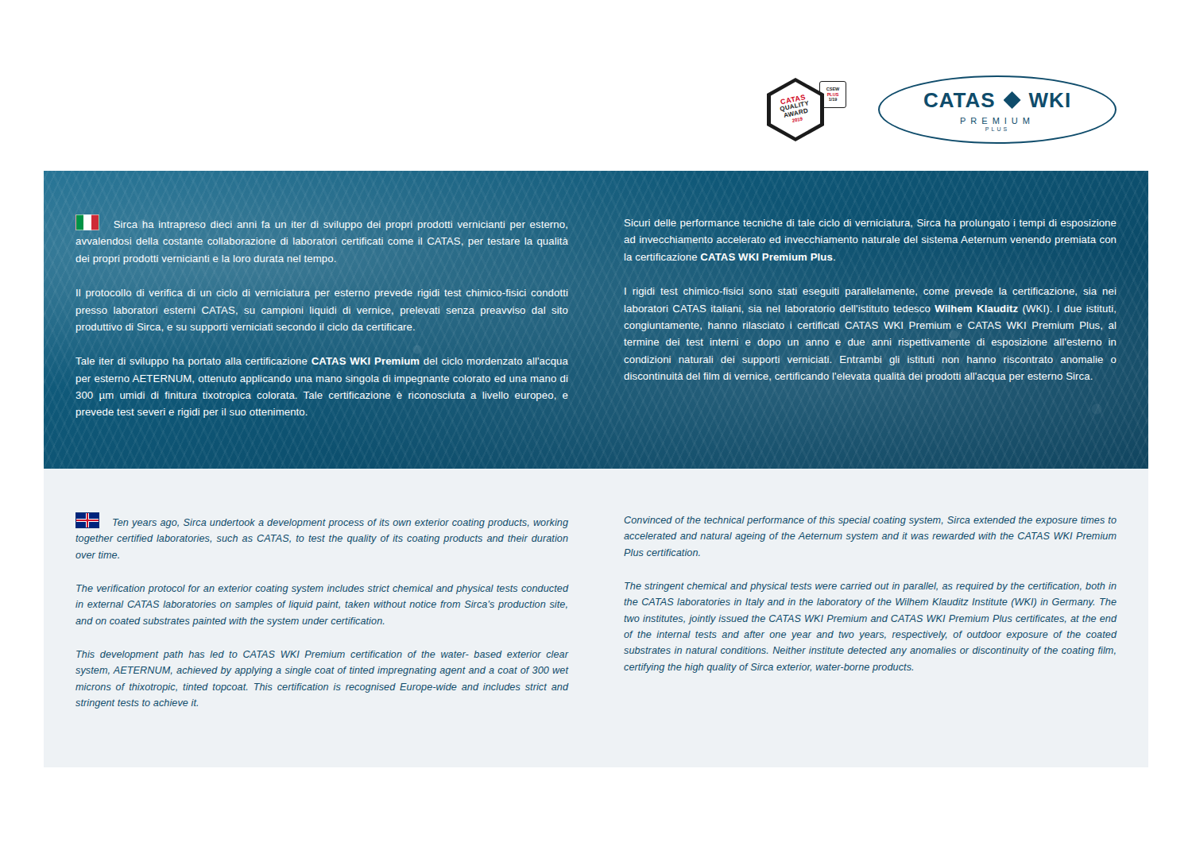CATAS QUALITY AWARD 2019
CSEW PLUS 1/19
CATAS WKI
PREMIUM
PLUS
Sirca ha intrapreso dieci anni fa un iter di sviluppo dei propri prodotti vernicianti per esterno, avvalendosi della costante collaborazione di laboratori certificati come il CATAS, per testare la qualità dei propri prodotti vernicianti e la loro durata nel tempo.
Il protocollo di verifica di un ciclo di verniciatura per esterno prevede rigidi test chimico-fisici condotti presso laboratori esterni CATAS, su campioni liquidi di vernice, prelevati senza preavviso dal sito produttivo di Sirca, e su supporti verniciati secondo il ciclo da certificare.
Tale iter di sviluppo ha portato alla certificazione CATAS WKI Premium del ciclo mordenzato all'acqua per esterno AETERNUM, ottenuto applicando una mano singola di impegnante colorato ed una mano di 300 µm umidi di finitura tixotropica colorata. Tale certificazione è riconosciuta a livello europeo, e prevede test severi e rigidi per il suo ottenimento.
Sicuri delle performance tecniche di tale ciclo di verniciatura, Sirca ha prolungato i tempi di esposizione ad invecchiamento accelerato ed invecchiamento naturale del sistema Aeternum venendo premiata con la certificazione CATAS WKI Premium Plus.
I rigidi test chimico-fisici sono stati eseguiti parallelamente, come prevede la certificazione, sia nei laboratori CATAS italiani, sia nel laboratorio dell'istituto tedesco Wilhem Klauditz (WKI). I due istituti, congiuntamente, hanno rilasciato i certificati CATAS WKI Premium e CATAS WKI Premium Plus, al termine dei test interni e dopo un anno e due anni rispettivamente di esposizione all'esterno in condizioni naturali dei supporti verniciati. Entrambi gli istituti non hanno riscontrato anomalie o discontinuità del film di vernice, certificando l'elevata qualità dei prodotti all'acqua per esterno Sirca.
Ten years ago, Sirca undertook a development process of its own exterior coating products, working together certified laboratories, such as CATAS, to test the quality of its coating products and their duration over time.
The verification protocol for an exterior coating system includes strict chemical and physical tests conducted in external CATAS laboratories on samples of liquid paint, taken without notice from Sirca's production site, and on coated substrates painted with the system under certification.
This development path has led to CATAS WKI Premium certification of the water- based exterior clear system, AETERNUM, achieved by applying a single coat of tinted impregnating agent and a coat of 300 wet microns of thixotropic, tinted topcoat. This certification is recognised Europe-wide and includes strict and stringent tests to achieve it.
Convinced of the technical performance of this special coating system, Sirca extended the exposure times to accelerated and natural ageing of the Aeternum system and it was rewarded with the CATAS WKI Premium Plus certification.
The stringent chemical and physical tests were carried out in parallel, as required by the certification, both in the CATAS laboratories in Italy and in the laboratory of the Wilhem Klauditz Institute (WKI) in Germany. The two institutes, jointly issued the CATAS WKI Premium and CATAS WKI Premium Plus certificates, at the end of the internal tests and after one year and two years, respectively, of outdoor exposure of the coated substrates in natural conditions. Neither institute detected any anomalies or discontinuity of the coating film, certifying the high quality of Sirca exterior, water-borne products.